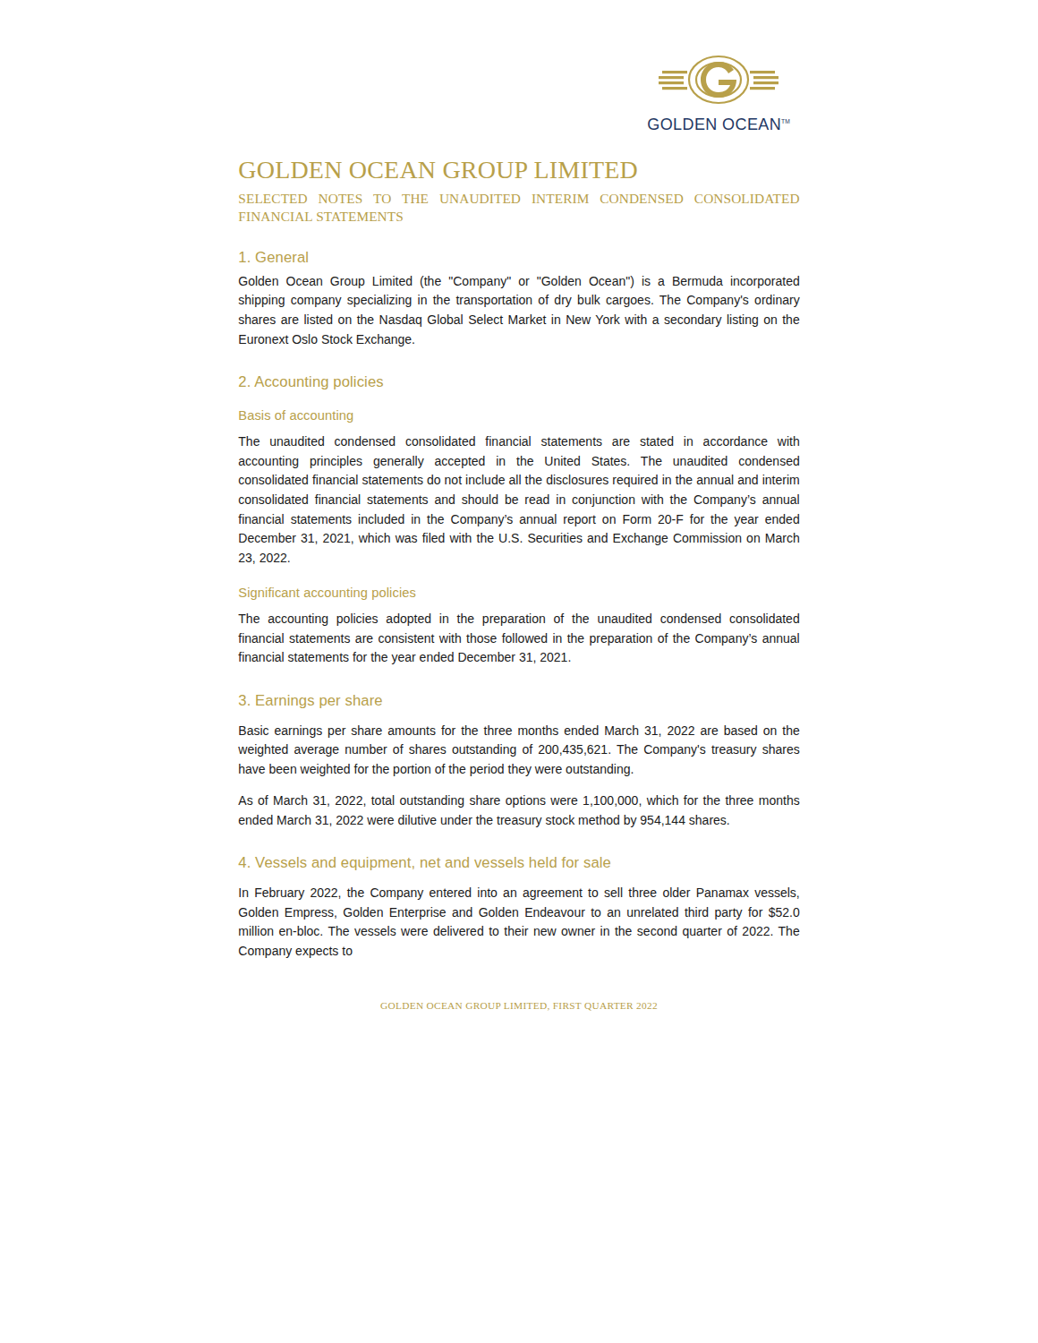GOLDEN OCEANTM
GOLDEN OCEAN GROUP LIMITED
SELECTED NOTES TO THE UNAUDITED INTERIM CONDENSED CONSOLIDATED FINANCIAL STATEMENTS
1. General
Golden Ocean Group Limited (the "Company" or "Golden Ocean") is a Bermuda incorporated shipping company specializing in the transportation of dry bulk cargoes. The Company's ordinary shares are listed on the Nasdaq Global Select Market in New York with a secondary listing on the Euronext Oslo Stock Exchange.
2. Accounting policies
Basis of accounting
The unaudited condensed consolidated financial statements are stated in accordance with accounting principles generally accepted in the United States. The unaudited condensed consolidated financial statements do not include all the disclosures required in the annual and interim consolidated financial statements and should be read in conjunction with the Company’s annual financial statements included in the Company’s annual report on Form 20-F for the year ended December 31, 2021, which was filed with the U.S. Securities and Exchange Commission on March 23, 2022.
Significant accounting policies
The accounting policies adopted in the preparation of the unaudited condensed consolidated financial statements are consistent with those followed in the preparation of the Company’s annual financial statements for the year ended December 31, 2021.
3. Earnings per share
Basic earnings per share amounts for the three months ended March 31, 2022 are based on the weighted average number of shares outstanding of 200,435,621. The Company's treasury shares have been weighted for the portion of the period they were outstanding.
As of March 31, 2022, total outstanding share options were 1,100,000, which for the three months ended March 31, 2022 were dilutive under the treasury stock method by 954,144 shares.
4. Vessels and equipment, net and vessels held for sale
In February 2022, the Company entered into an agreement to sell three older Panamax vessels, Golden Empress, Golden Enterprise and Golden Endeavour to an unrelated third party for $52.0 million en-bloc. The vessels were delivered to their new owner in the second quarter of 2022. The Company expects to
GOLDEN OCEAN GROUP LIMITED, FIRST QUARTER 2022